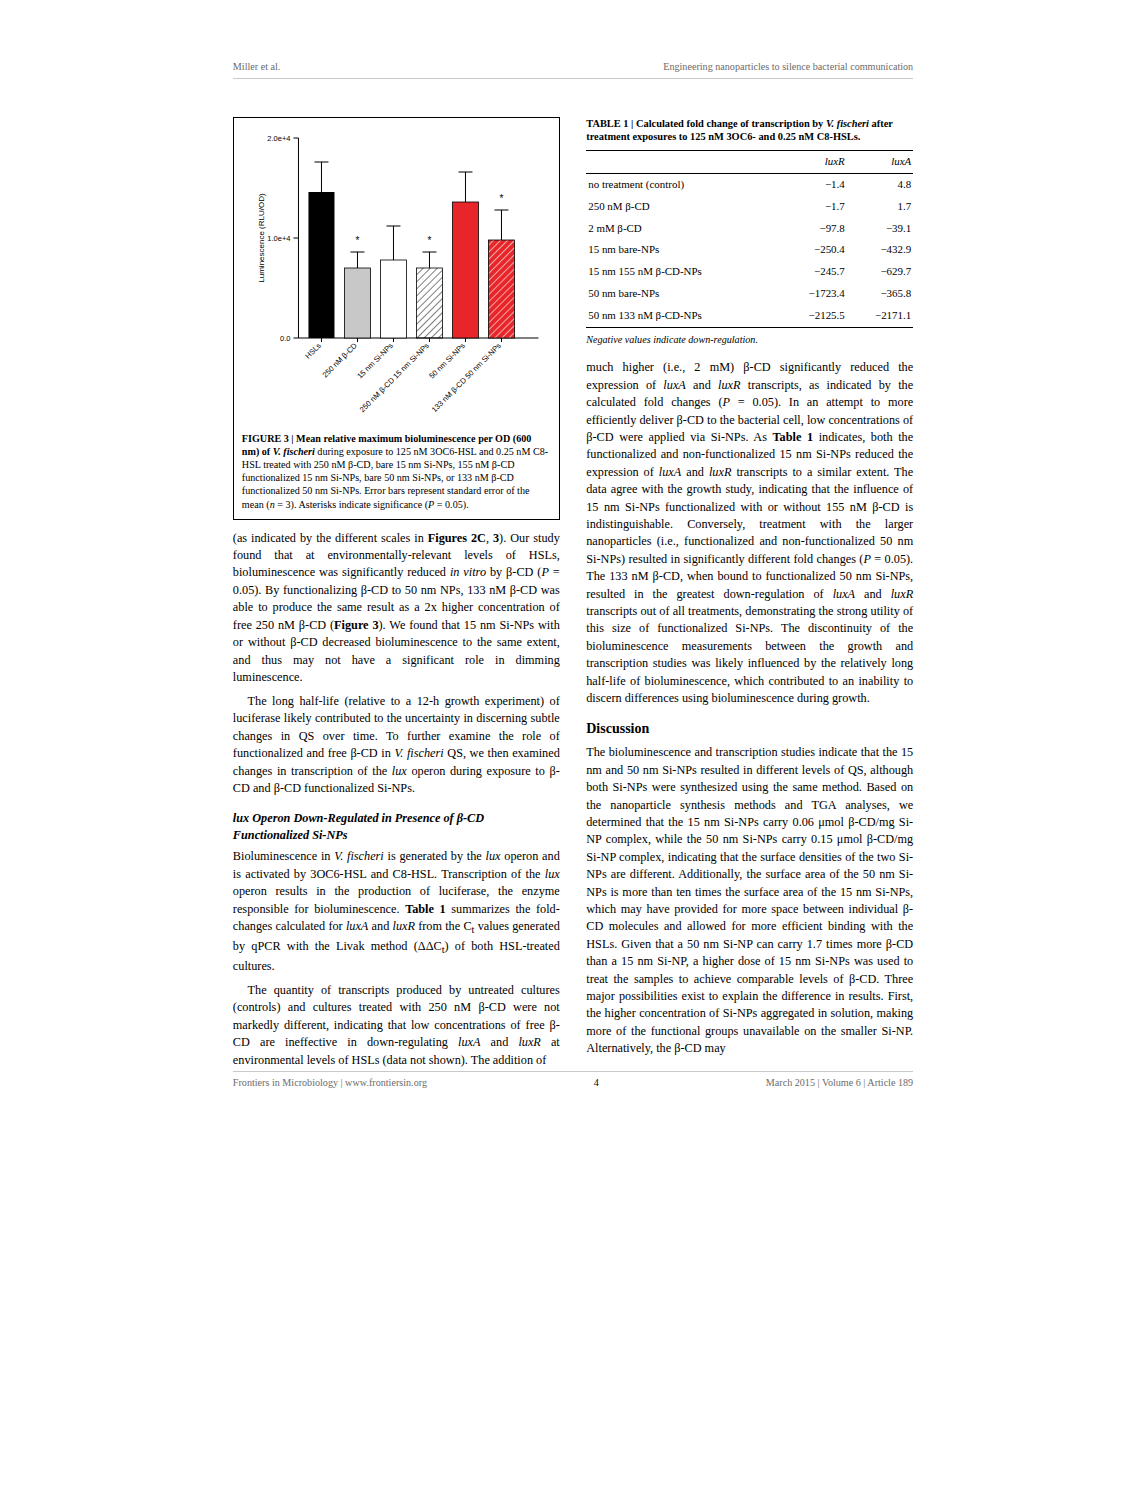Miller et al.
Engineering nanoparticles to silence bacterial communication
2.0e+4 1.0e+4 0.0 Luminescence (RLU/OD) * * * HSLs 250 nM β-CD 15 nm Si-NPs 250 nM β-CD 15 nm Si-NPs 50 nm Si-NPs 133 nM β-CD 50 nm Si-NPs
FIGURE 3 | Mean relative maximum bioluminescence per OD (600 nm) of V. fischeri during exposure to 125 nM 3OC6-HSL and 0.25 nM C8-HSL treated with 250 nM β-CD, bare 15 nm Si-NPs, 155 nM β-CD functionalized 15 nm Si-NPs, bare 50 nm Si-NPs, or 133 nM β-CD functionalized 50 nm Si-NPs. Error bars represent standard error of the mean (n = 3). Asterisks indicate significance (P = 0.05).
(as indicated by the different scales in Figures 2C, 3). Our study found that at environmentally-relevant levels of HSLs, bioluminescence was significantly reduced in vitro by β-CD (P = 0.05). By functionalizing β-CD to 50 nm NPs, 133 nM β-CD was able to produce the same result as a 2x higher concentration of free 250 nM β-CD (Figure 3). We found that 15 nm Si-NPs with or without β-CD decreased bioluminescence to the same extent, and thus may not have a significant role in dimming luminescence.
The long half-life (relative to a 12-h growth experiment) of luciferase likely contributed to the uncertainty in discerning subtle changes in QS over time. To further examine the role of functionalized and free β-CD in V. fischeri QS, we then examined changes in transcription of the lux operon during exposure to β-CD and β-CD functionalized Si-NPs.
lux Operon Down-Regulated in Presence of β-CD Functionalized Si-NPs
Bioluminescence in V. fischeri is generated by the lux operon and is activated by 3OC6-HSL and C8-HSL. Transcription of the lux operon results in the production of luciferase, the enzyme responsible for bioluminescence. Table 1 summarizes the fold-changes calculated for luxA and luxR from the Ct values generated by qPCR with the Livak method (ΔΔCt) of both HSL-treated cultures.
The quantity of transcripts produced by untreated cultures (controls) and cultures treated with 250 nM β-CD were not markedly different, indicating that low concentrations of free β-CD are ineffective in down-regulating luxA and luxR at environmental levels of HSLs (data not shown). The addition of
TABLE 1 | Calculated fold change of transcription by V. fischeri after treatment exposures to 125 nM 3OC6- and 0.25 nM C8-HSLs.
| | luxR | luxA |
| --- | --- | --- |
| no treatment (control) | −1.4 | 4.8 |
| 250 nM β-CD | −1.7 | 1.7 |
| 2 mM β-CD | −97.8 | −39.1 |
| 15 nm bare-NPs | −250.4 | −432.9 |
| 15 nm 155 nM β-CD-NPs | −245.7 | −629.7 |
| 50 nm bare-NPs | −1723.4 | −365.8 |
| 50 nm 133 nM β-CD-NPs | −2125.5 | −2171.1 |
Negative values indicate down-regulation.
much higher (i.e., 2 mM) β-CD significantly reduced the expression of luxA and luxR transcripts, as indicated by the calculated fold changes (P = 0.05). In an attempt to more efficiently deliver β-CD to the bacterial cell, low concentrations of β-CD were applied via Si-NPs. As Table 1 indicates, both the functionalized and non-functionalized 15 nm Si-NPs reduced the expression of luxA and luxR transcripts to a similar extent. The data agree with the growth study, indicating that the influence of 15 nm Si-NPs functionalized with or without 155 nM β-CD is indistinguishable. Conversely, treatment with the larger nanoparticles (i.e., functionalized and non-functionalized 50 nm Si-NPs) resulted in significantly different fold changes (P = 0.05). The 133 nM β-CD, when bound to functionalized 50 nm Si-NPs, resulted in the greatest down-regulation of luxA and luxR transcripts out of all treatments, demonstrating the strong utility of this size of functionalized Si-NPs. The discontinuity of the bioluminescence measurements between the growth and transcription studies was likely influenced by the relatively long half-life of bioluminescence, which contributed to an inability to discern differences using bioluminescence during growth.
Discussion
The bioluminescence and transcription studies indicate that the 15 nm and 50 nm Si-NPs resulted in different levels of QS, although both Si-NPs were synthesized using the same method. Based on the nanoparticle synthesis methods and TGA analyses, we determined that the 15 nm Si-NPs carry 0.06 μmol β-CD/mg Si-NP complex, while the 50 nm Si-NPs carry 0.15 μmol β-CD/mg Si-NP complex, indicating that the surface densities of the two Si-NPs are different. Additionally, the surface area of the 50 nm Si-NPs is more than ten times the surface area of the 15 nm Si-NPs, which may have provided for more space between individual β-CD molecules and allowed for more efficient binding with the HSLs. Given that a 50 nm Si-NP can carry 1.7 times more β-CD than a 15 nm Si-NP, a higher dose of 15 nm Si-NPs was used to treat the samples to achieve comparable levels of β-CD. Three major possibilities exist to explain the difference in results. First, the higher concentration of Si-NPs aggregated in solution, making more of the functional groups unavailable on the smaller Si-NP. Alternatively, the β-CD may
Frontiers in Microbiology | www.frontiersin.org
4
March 2015 | Volume 6 | Article 189